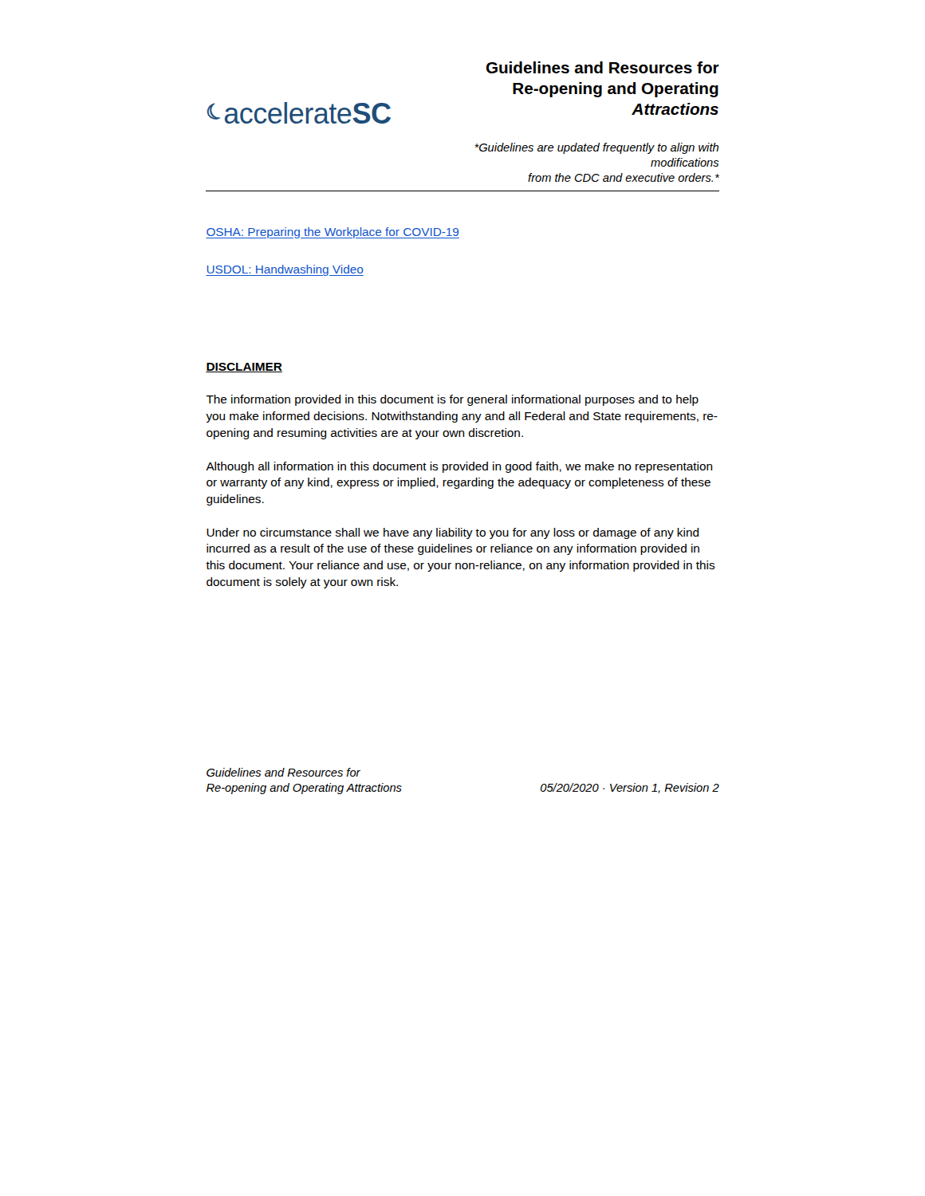☾accelerate SC
Guidelines and Resources for
Re-opening and Operating
Attractions
*Guidelines are updated frequently to align with modifications
from the CDC and executive orders.*
OSHA: Preparing the Workplace for COVID-19
USDOL: Handwashing Video
DISCLAIMER
The information provided in this document is for general informational purposes and to help you make informed decisions. Notwithstanding any and all Federal and State requirements, re-opening and resuming activities are at your own discretion.
Although all information in this document is provided in good faith, we make no representation or warranty of any kind, express or implied, regarding the adequacy or completeness of these guidelines.
Under no circumstance shall we have any liability to you for any loss or damage of any kind incurred as a result of the use of these guidelines or reliance on any information provided in this document. Your reliance and use, or your non-reliance, on any information provided in this document is solely at your own risk.
Guidelines and Resources for
Re-opening and Operating Attractions
05/20/2020 · Version 1, Revision 2